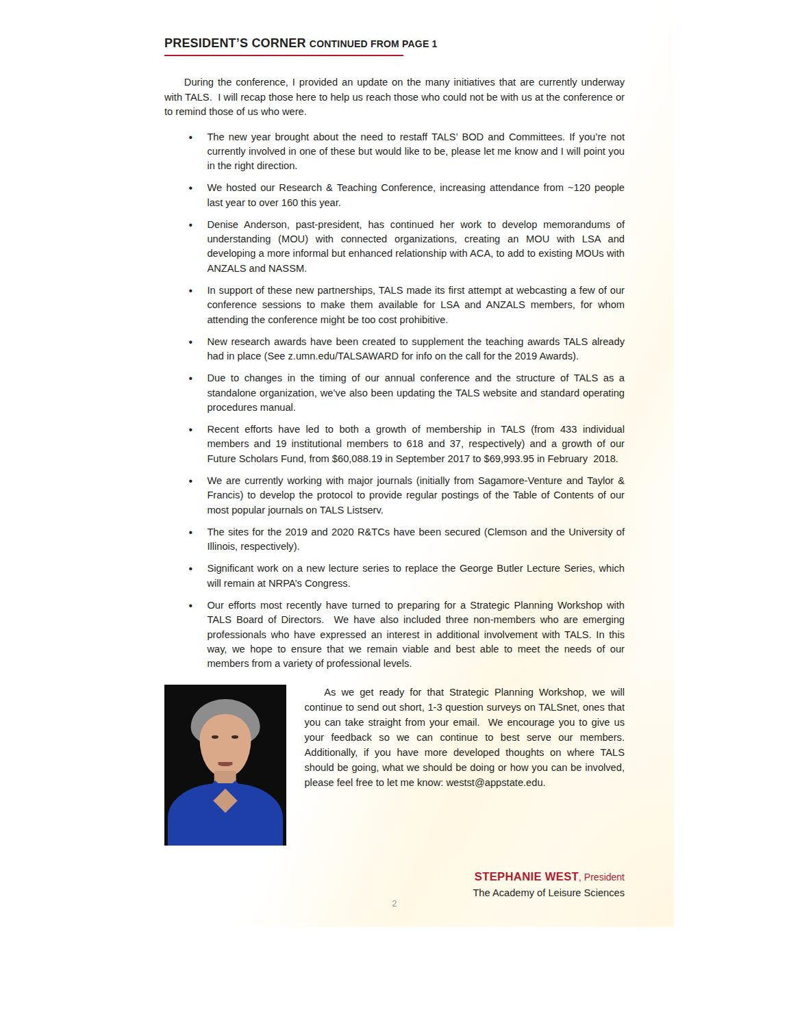PRESIDENT’S CORNER CONTINUED FROM PAGE 1
During the conference, I provided an update on the many initiatives that are currently underway with TALS. I will recap those here to help us reach those who could not be with us at the conference or to remind those of us who were.
The new year brought about the need to restaff TALS’ BOD and Committees. If you’re not currently involved in one of these but would like to be, please let me know and I will point you in the right direction.
We hosted our Research & Teaching Conference, increasing attendance from ~120 people last year to over 160 this year.
Denise Anderson, past-president, has continued her work to develop memorandums of understanding (MOU) with connected organizations, creating an MOU with LSA and developing a more informal but enhanced relationship with ACA, to add to existing MOUs with ANZALS and NASSM.
In support of these new partnerships, TALS made its first attempt at webcasting a few of our conference sessions to make them available for LSA and ANZALS members, for whom attending the conference might be too cost prohibitive.
New research awards have been created to supplement the teaching awards TALS already had in place (See z.umn.edu/TALSAWARD for info on the call for the 2019 Awards).
Due to changes in the timing of our annual conference and the structure of TALS as a standalone organization, we’ve also been updating the TALS website and standard operating procedures manual.
Recent efforts have led to both a growth of membership in TALS (from 433 individual members and 19 institutional members to 618 and 37, respectively) and a growth of our Future Scholars Fund, from $60,088.19 in September 2017 to $69,993.95 in February 2018.
We are currently working with major journals (initially from Sagamore-Venture and Taylor & Francis) to develop the protocol to provide regular postings of the Table of Contents of our most popular journals on TALS Listserv.
The sites for the 2019 and 2020 R&TCs have been secured (Clemson and the University of Illinois, respectively).
Significant work on a new lecture series to replace the George Butler Lecture Series, which will remain at NRPA’s Congress.
Our efforts most recently have turned to preparing for a Strategic Planning Workshop with TALS Board of Directors. We have also included three non-members who are emerging professionals who have expressed an interest in additional involvement with TALS. In this way, we hope to ensure that we remain viable and best able to meet the needs of our members from a variety of professional levels.
As we get ready for that Strategic Planning Workshop, we will continue to send out short, 1-3 question surveys on TALSnet, ones that you can take straight from your email. We encourage you to give us your feedback so we can continue to best serve our members. Additionally, if you have more developed thoughts on where TALS should be going, what we should be doing or how you can be involved, please feel free to let me know: westst@appstate.edu.
STEPHANIE WEST, President
The Academy of Leisure Sciences
2